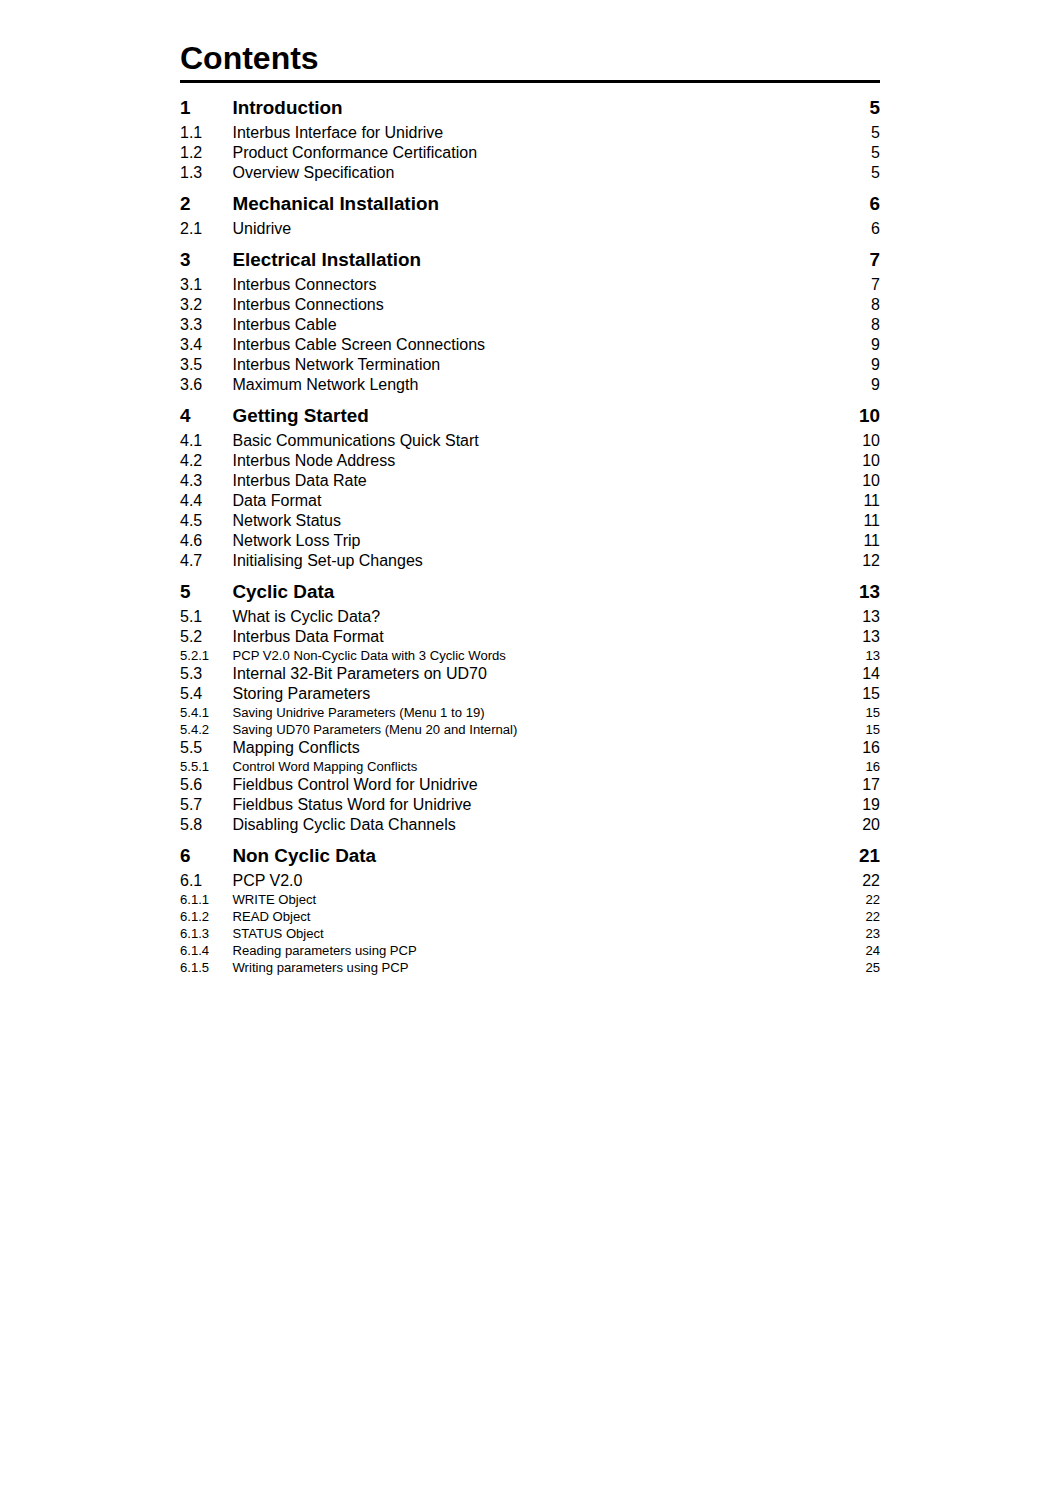Contents
| 1 | Introduction | 5 |
| 1.1 | Interbus Interface for Unidrive | 5 |
| 1.2 | Product Conformance Certification | 5 |
| 1.3 | Overview Specification | 5 |
| 2 | Mechanical Installation | 6 |
| 2.1 | Unidrive | 6 |
| 3 | Electrical Installation | 7 |
| 3.1 | Interbus Connectors | 7 |
| 3.2 | Interbus Connections | 8 |
| 3.3 | Interbus Cable | 8 |
| 3.4 | Interbus Cable Screen Connections | 9 |
| 3.5 | Interbus Network Termination | 9 |
| 3.6 | Maximum Network Length | 9 |
| 4 | Getting Started | 10 |
| 4.1 | Basic Communications Quick Start | 10 |
| 4.2 | Interbus Node Address | 10 |
| 4.3 | Interbus Data Rate | 10 |
| 4.4 | Data Format | 11 |
| 4.5 | Network Status | 11 |
| 4.6 | Network Loss Trip | 11 |
| 4.7 | Initialising Set-up Changes | 12 |
| 5 | Cyclic Data | 13 |
| 5.1 | What is Cyclic Data? | 13 |
| 5.2 | Interbus Data Format | 13 |
| 5.2.1 | PCP V2.0 Non-Cyclic Data with 3 Cyclic Words | 13 |
| 5.3 | Internal 32-Bit Parameters on UD70 | 14 |
| 5.4 | Storing Parameters | 15 |
| 5.4.1 | Saving Unidrive Parameters (Menu 1 to 19) | 15 |
| 5.4.2 | Saving UD70 Parameters (Menu 20 and Internal) | 15 |
| 5.5 | Mapping Conflicts | 16 |
| 5.5.1 | Control Word Mapping Conflicts | 16 |
| 5.6 | Fieldbus Control Word for Unidrive | 17 |
| 5.7 | Fieldbus Status Word for Unidrive | 19 |
| 5.8 | Disabling Cyclic Data Channels | 20 |
| 6 | Non Cyclic Data | 21 |
| 6.1 | PCP V2.0 | 22 |
| 6.1.1 | WRITE Object | 22 |
| 6.1.2 | READ Object | 22 |
| 6.1.3 | STATUS Object | 23 |
| 6.1.4 | Reading parameters using PCP | 24 |
| 6.1.5 | Writing parameters using PCP | 25 |